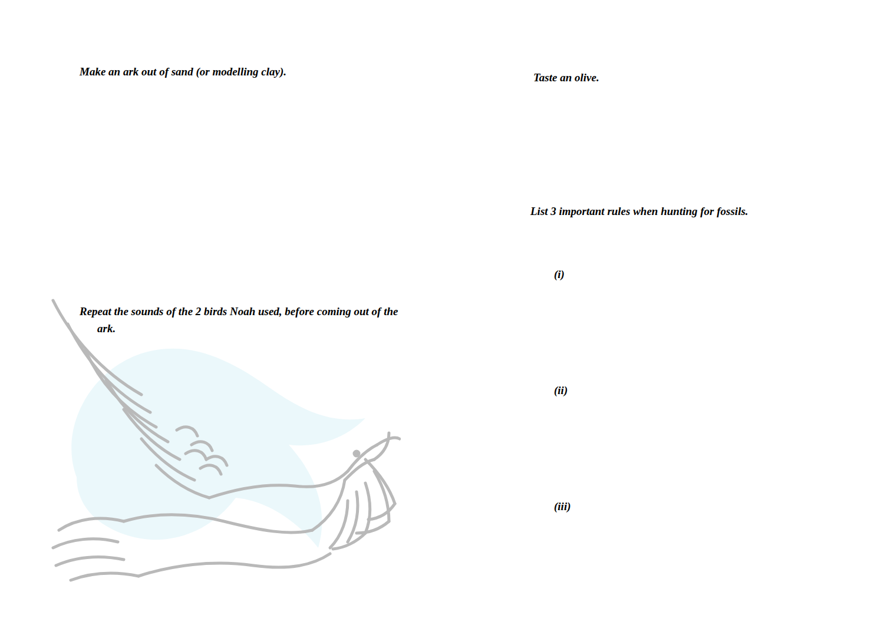Make an ark out of sand (or modelling clay).
Repeat the sounds of the 2 birds Noah used, before coming out of the ark.
Taste an olive.
List 3 important rules when hunting for fossils.
(i)
(ii)
(iii)